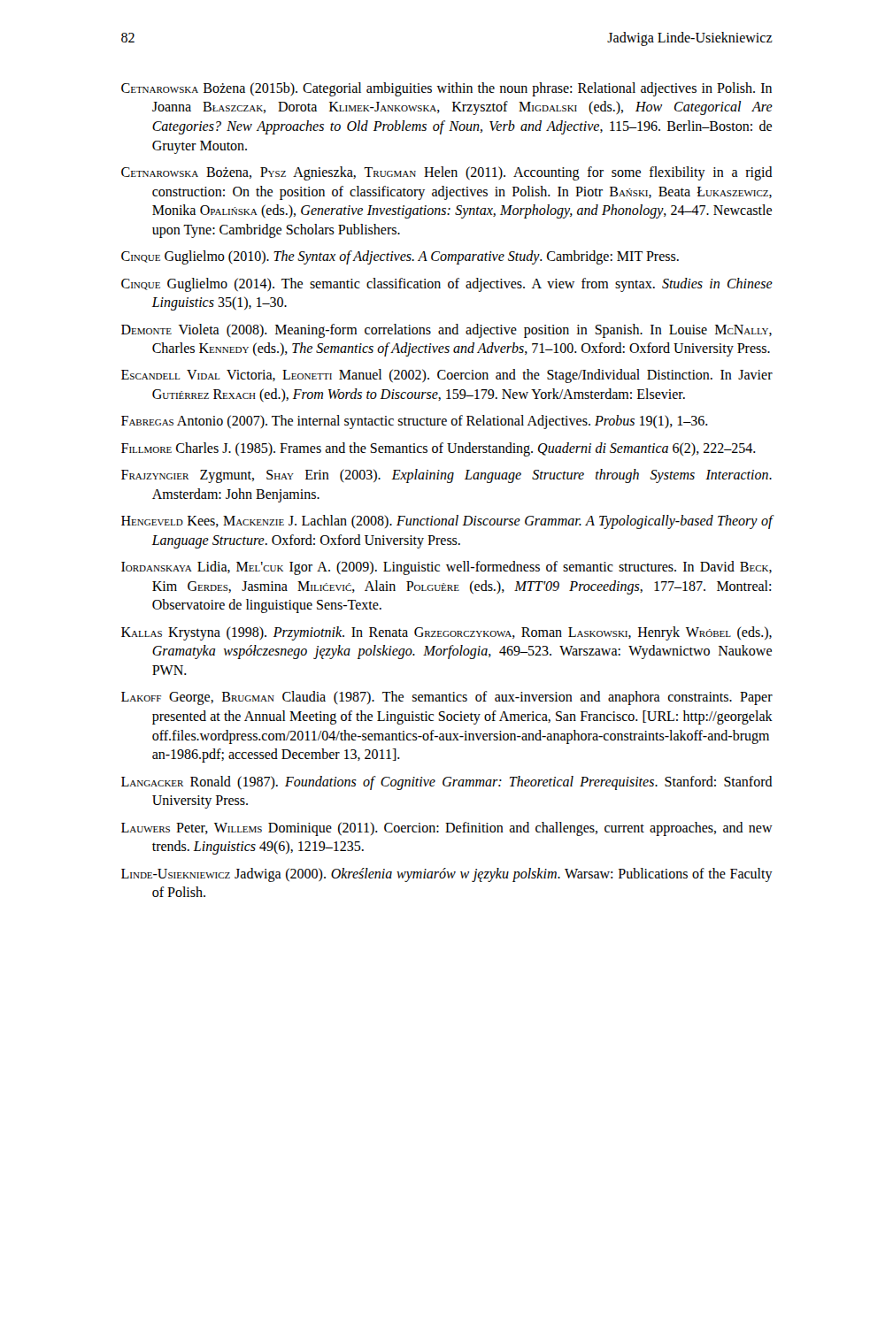82 Jadwiga Linde-Usiekniewicz
Cetnarowska Bożena (2015b). Categorial ambiguities within the noun phrase: Relational adjectives in Polish. In Joanna Błaszczak, Dorota Klimek-Jankowska, Krzysztof Migdalski (eds.), How Categorical Are Categories? New Approaches to Old Problems of Noun, Verb and Adjective, 115–196. Berlin–Boston: de Gruyter Mouton.
Cetnarowska Bożena, Pysz Agnieszka, Trugman Helen (2011). Accounting for some flexibility in a rigid construction: On the position of classificatory adjectives in Polish. In Piotr Bański, Beata Łukaszewicz, Monika Opalińska (eds.), Generative Investigations: Syntax, Morphology, and Phonology, 24–47. Newcastle upon Tyne: Cambridge Scholars Publishers.
Cinque Guglielmo (2010). The Syntax of Adjectives. A Comparative Study. Cambridge: MIT Press.
Cinque Guglielmo (2014). The semantic classification of adjectives. A view from syntax. Studies in Chinese Linguistics 35(1), 1–30.
Demonte Violeta (2008). Meaning-form correlations and adjective position in Spanish. In Louise McNally, Charles Kennedy (eds.), The Semantics of Adjectives and Adverbs, 71–100. Oxford: Oxford University Press.
Escandell Vidal Victoria, Leonetti Manuel (2002). Coercion and the Stage/Individual Distinction. In Javier Gutiérrez Rexach (ed.), From Words to Discourse, 159–179. New York/Amsterdam: Elsevier.
Fabregas Antonio (2007). The internal syntactic structure of Relational Adjectives. Probus 19(1), 1–36.
Fillmore Charles J. (1985). Frames and the Semantics of Understanding. Quaderni di Semantica 6(2), 222–254.
Frajzyngier Zygmunt, Shay Erin (2003). Explaining Language Structure through Systems Interaction. Amsterdam: John Benjamins.
Hengeveld Kees, Mackenzie J. Lachlan (2008). Functional Discourse Grammar. A Typologically-based Theory of Language Structure. Oxford: Oxford University Press.
Iordanskaya Lidia, Mel'cuk Igor A. (2009). Linguistic well-formedness of semantic structures. In David Beck, Kim Gerdes, Jasmina Milićević, Alain Polguère (eds.), MTT'09 Proceedings, 177–187. Montreal: Observatoire de linguistique Sens-Texte.
Kallas Krystyna (1998). Przymiotnik. In Renata Grzegorczykowa, Roman Laskowski, Henryk Wróbel (eds.), Gramatyka współczesnego języka polskiego. Morfologia, 469–523. Warszawa: Wydawnictwo Naukowe PWN.
Lakoff George, Brugman Claudia (1987). The semantics of aux-inversion and anaphora constraints. Paper presented at the Annual Meeting of the Linguistic Society of America, San Francisco. [URL: http://georgelakoff.files.wordpress.com/2011/04/the-semantics-of-aux-inversion-and-anaphora-constraints-lakoff-and-brugman-1986.pdf; accessed December 13, 2011].
Langacker Ronald (1987). Foundations of Cognitive Grammar: Theoretical Prerequisites. Stanford: Stanford University Press.
Lauwers Peter, Willems Dominique (2011). Coercion: Definition and challenges, current approaches, and new trends. Linguistics 49(6), 1219–1235.
Linde-Usiekniewicz Jadwiga (2000). Określenia wymiarów w języku polskim. Warsaw: Publications of the Faculty of Polish.